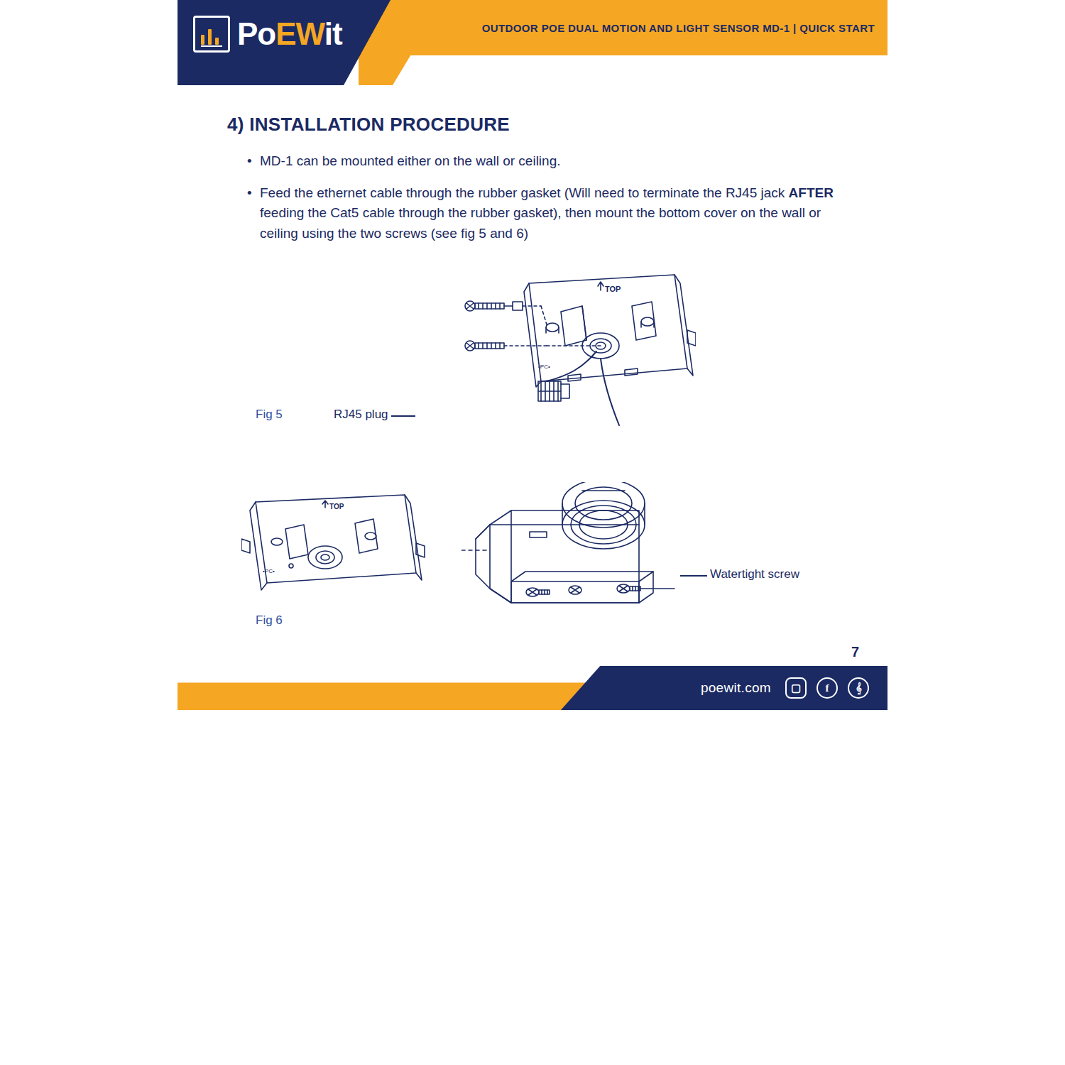PoEWit
OUTDOOR POE DUAL MOTION AND LIGHT SENSOR MD-1 | QUICK START
4) INSTALLATION PROCEDURE
MD-1 can be mounted either on the wall or ceiling.
Feed the ethernet cable through the rubber gasket (Will need to terminate the RJ45 jack AFTER feeding the Cat5 cable through the rubber gasket), then mount the bottom cover on the wall or ceiling using the two screws (see fig 5 and 6)
TOP •PC•
RJ45 plug
Fig 5
TOP •PC•
Watertight screw
Fig 6
7
poewit.com ▢ f 𝄞